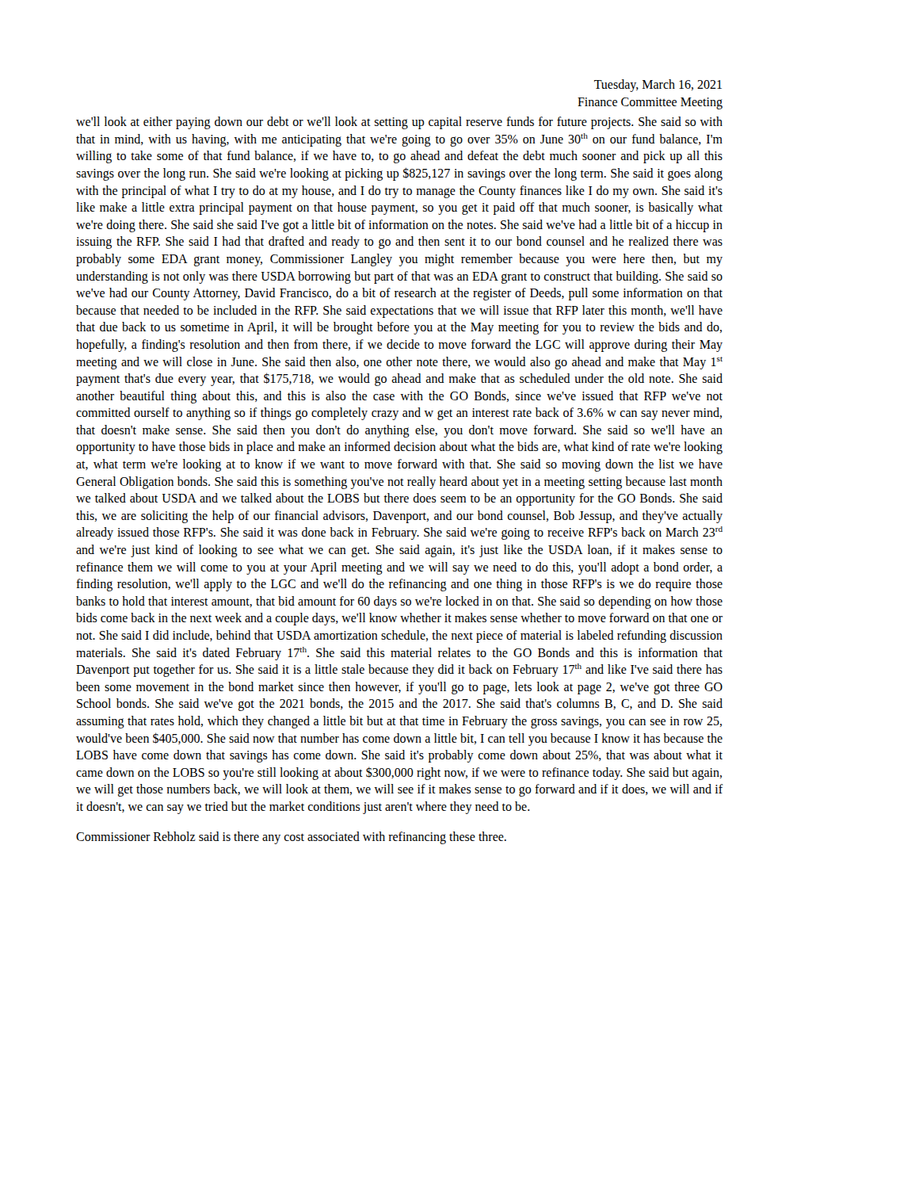Tuesday, March 16, 2021 Finance Committee Meeting
we'll look at either paying down our debt or we'll look at setting up capital reserve funds for future projects. She said so with that in mind, with us having, with me anticipating that we're going to go over 35% on June 30th on our fund balance, I'm willing to take some of that fund balance, if we have to, to go ahead and defeat the debt much sooner and pick up all this savings over the long run. She said we're looking at picking up $825,127 in savings over the long term. She said it goes along with the principal of what I try to do at my house, and I do try to manage the County finances like I do my own. She said it's like make a little extra principal payment on that house payment, so you get it paid off that much sooner, is basically what we're doing there. She said she said I've got a little bit of information on the notes. She said we've had a little bit of a hiccup in issuing the RFP. She said I had that drafted and ready to go and then sent it to our bond counsel and he realized there was probably some EDA grant money, Commissioner Langley you might remember because you were here then, but my understanding is not only was there USDA borrowing but part of that was an EDA grant to construct that building. She said so we've had our County Attorney, David Francisco, do a bit of research at the register of Deeds, pull some information on that because that needed to be included in the RFP. She said expectations that we will issue that RFP later this month, we'll have that due back to us sometime in April, it will be brought before you at the May meeting for you to review the bids and do, hopefully, a finding's resolution and then from there, if we decide to move forward the LGC will approve during their May meeting and we will close in June. She said then also, one other note there, we would also go ahead and make that May 1st payment that's due every year, that $175,718, we would go ahead and make that as scheduled under the old note. She said another beautiful thing about this, and this is also the case with the GO Bonds, since we've issued that RFP we've not committed ourself to anything so if things go completely crazy and w get an interest rate back of 3.6% w can say never mind, that doesn't make sense. She said then you don't do anything else, you don't move forward. She said so we'll have an opportunity to have those bids in place and make an informed decision about what the bids are, what kind of rate we're looking at, what term we're looking at to know if we want to move forward with that. She said so moving down the list we have General Obligation bonds. She said this is something you've not really heard about yet in a meeting setting because last month we talked about USDA and we talked about the LOBS but there does seem to be an opportunity for the GO Bonds. She said this, we are soliciting the help of our financial advisors, Davenport, and our bond counsel, Bob Jessup, and they've actually already issued those RFP's. She said it was done back in February. She said we're going to receive RFP's back on March 23rd and we're just kind of looking to see what we can get. She said again, it's just like the USDA loan, if it makes sense to refinance them we will come to you at your April meeting and we will say we need to do this, you'll adopt a bond order, a finding resolution, we'll apply to the LGC and we'll do the refinancing and one thing in those RFP's is we do require those banks to hold that interest amount, that bid amount for 60 days so we're locked in on that. She said so depending on how those bids come back in the next week and a couple days, we'll know whether it makes sense whether to move forward on that one or not. She said I did include, behind that USDA amortization schedule, the next piece of material is labeled refunding discussion materials. She said it's dated February 17th. She said this material relates to the GO Bonds and this is information that Davenport put together for us. She said it is a little stale because they did it back on February 17th and like I've said there has been some movement in the bond market since then however, if you'll go to page, lets look at page 2, we've got three GO School bonds. She said we've got the 2021 bonds, the 2015 and the 2017. She said that's columns B, C, and D. She said assuming that rates hold, which they changed a little bit but at that time in February the gross savings, you can see in row 25, would've been $405,000. She said now that number has come down a little bit, I can tell you because I know it has because the LOBS have come down that savings has come down. She said it's probably come down about 25%, that was about what it came down on the LOBS so you're still looking at about $300,000 right now, if we were to refinance today. She said but again, we will get those numbers back, we will look at them, we will see if it makes sense to go forward and if it does, we will and if it doesn't, we can say we tried but the market conditions just aren't where they need to be.
Commissioner Rebholz said is there any cost associated with refinancing these three.